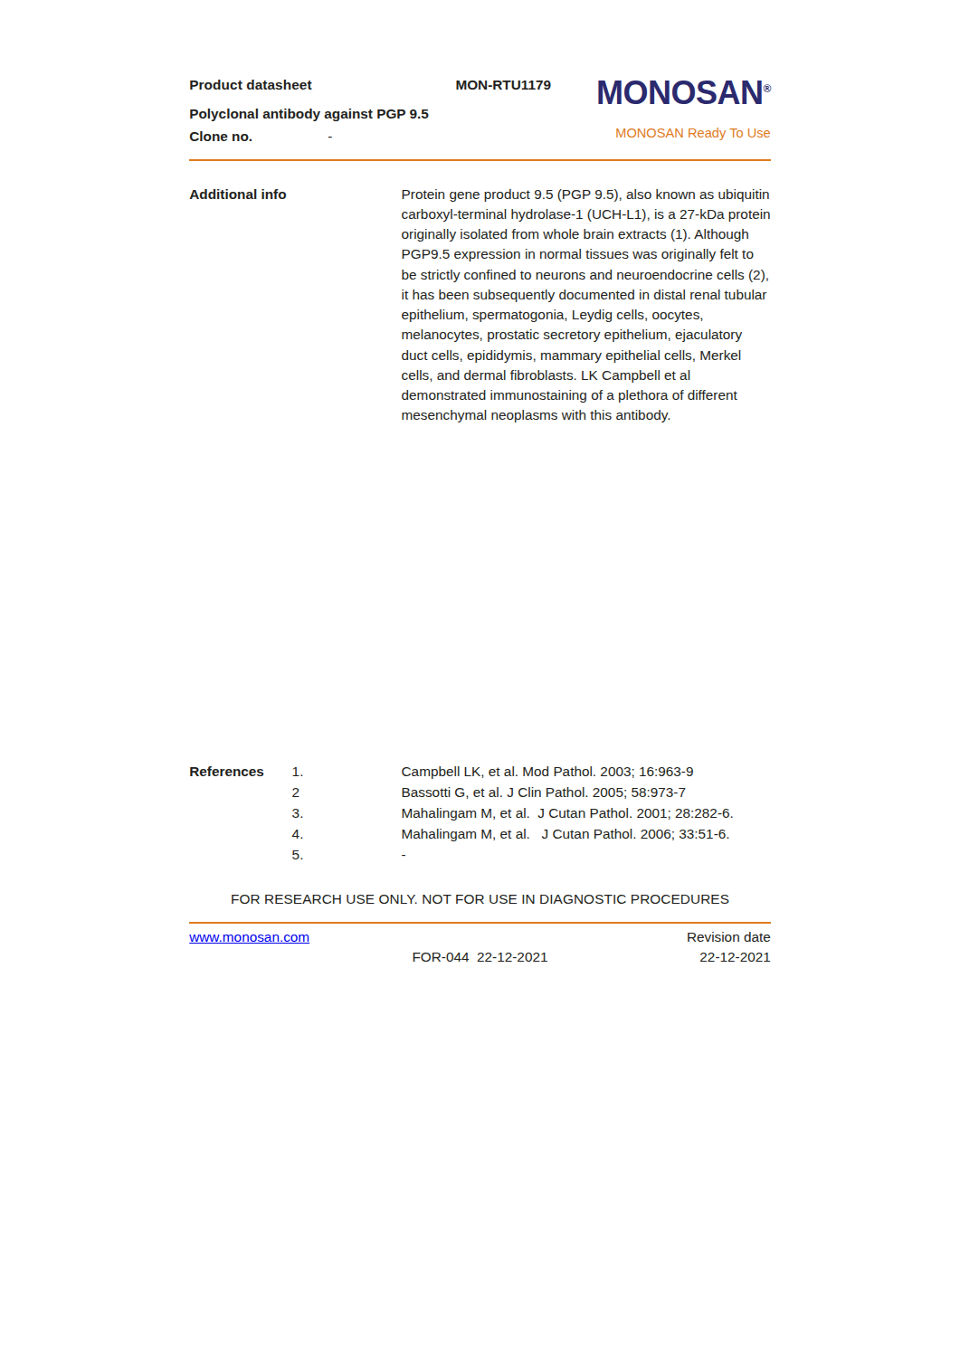Product datasheet MON-RTU1179
Polyclonal antibody against PGP 9.5
Clone no. -
MONOSAN®
MONOSAN Ready To Use
Additional info
Protein gene product 9.5 (PGP 9.5), also known as ubiquitin carboxyl-terminal hydrolase-1 (UCH-L1), is a 27-kDa protein originally isolated from whole brain extracts (1). Although PGP9.5 expression in normal tissues was originally felt to be strictly confined to neurons and neuroendocrine cells (2), it has been subsequently documented in distal renal tubular epithelium, spermatogonia, Leydig cells, oocytes, melanocytes, prostatic secretory epithelium, ejaculatory duct cells, epididymis, mammary epithelial cells, Merkel cells, and dermal fibroblasts. LK Campbell et al demonstrated immunostaining of a plethora of different mesenchymal neoplasms with this antibody.
References
1.
2
3.
4.
5.
Campbell LK, et al. Mod Pathol. 2003; 16:963-9
Bassotti G, et al. J Clin Pathol. 2005; 58:973-7
Mahalingam M, et al. J Cutan Pathol. 2001; 28:282-6.
Mahalingam M, et al. J Cutan Pathol. 2006; 33:51-6.
-
FOR RESEARCH USE ONLY. NOT FOR USE IN DIAGNOSTIC PROCEDURES
www.monosan.com
Revision date
FOR-044 22-12-2021
22-12-2021